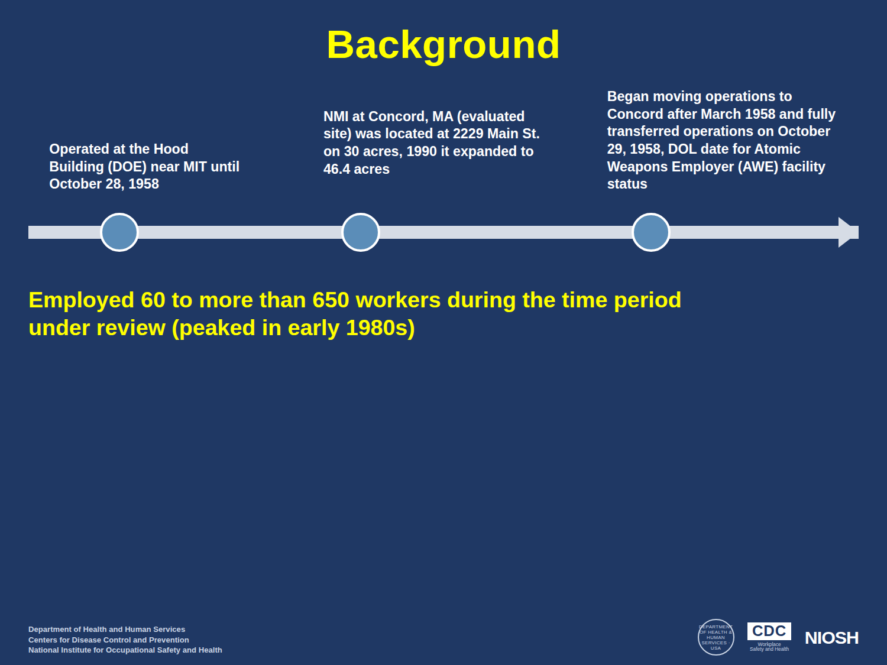Background
Operated at the Hood Building (DOE) near MIT until October 28, 1958
NMI at Concord, MA (evaluated site) was located at 2229 Main St. on 30 acres, 1990 it expanded to 46.4 acres
Began moving operations to Concord after March 1958 and fully transferred operations on October 29, 1958, DOL date for Atomic Weapons Employer (AWE) facility status
Employed 60 to more than 650 workers during the time period under review (peaked in early 1980s)
Department of Health and Human Services
Centers for Disease Control and Prevention
National Institute for Occupational Safety and Health
DEPARTMENT OF HEALTH & HUMAN SERVICES · USA
CDC Workplace
Safety and Health
NIOSH